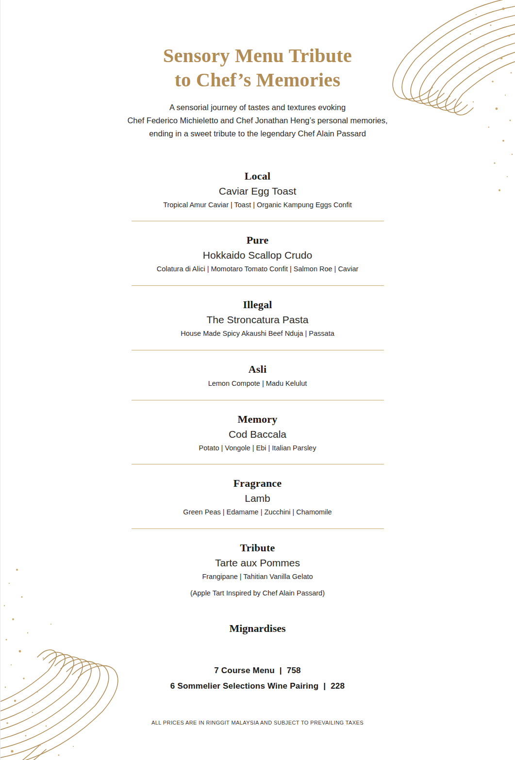Sensory Menu Tribute
to Chef’s Memories
A sensorial journey of tastes and textures evoking
Chef Federico Michieletto and Chef Jonathan Heng’s personal memories,
ending in a sweet tribute to the legendary Chef Alain Passard
Local
Caviar Egg Toast
Tropical Amur Caviar | Toast | Organic Kampung Eggs Confit
Pure
Hokkaido Scallop Crudo
Colatura di Alici | Momotaro Tomato Confit | Salmon Roe | Caviar
Illegal
The Stroncatura Pasta
House Made Spicy Akaushi Beef Nduja | Passata
Asli
Lemon Compote | Madu Kelulut
Memory
Cod Baccala
Potato | Vongole | Ebi | Italian Parsley
Fragrance
Lamb
Green Peas | Edamame | Zucchini | Chamomile
Tribute
Tarte aux Pommes
Frangipane | Tahitian Vanilla Gelato
(Apple Tart Inspired by Chef Alain Passard)
Mignardises
7 Course Menu|758
6 Sommelier Selections Wine Pairing|228
All prices are in Ringgit Malaysia and subject to prevailing taxes